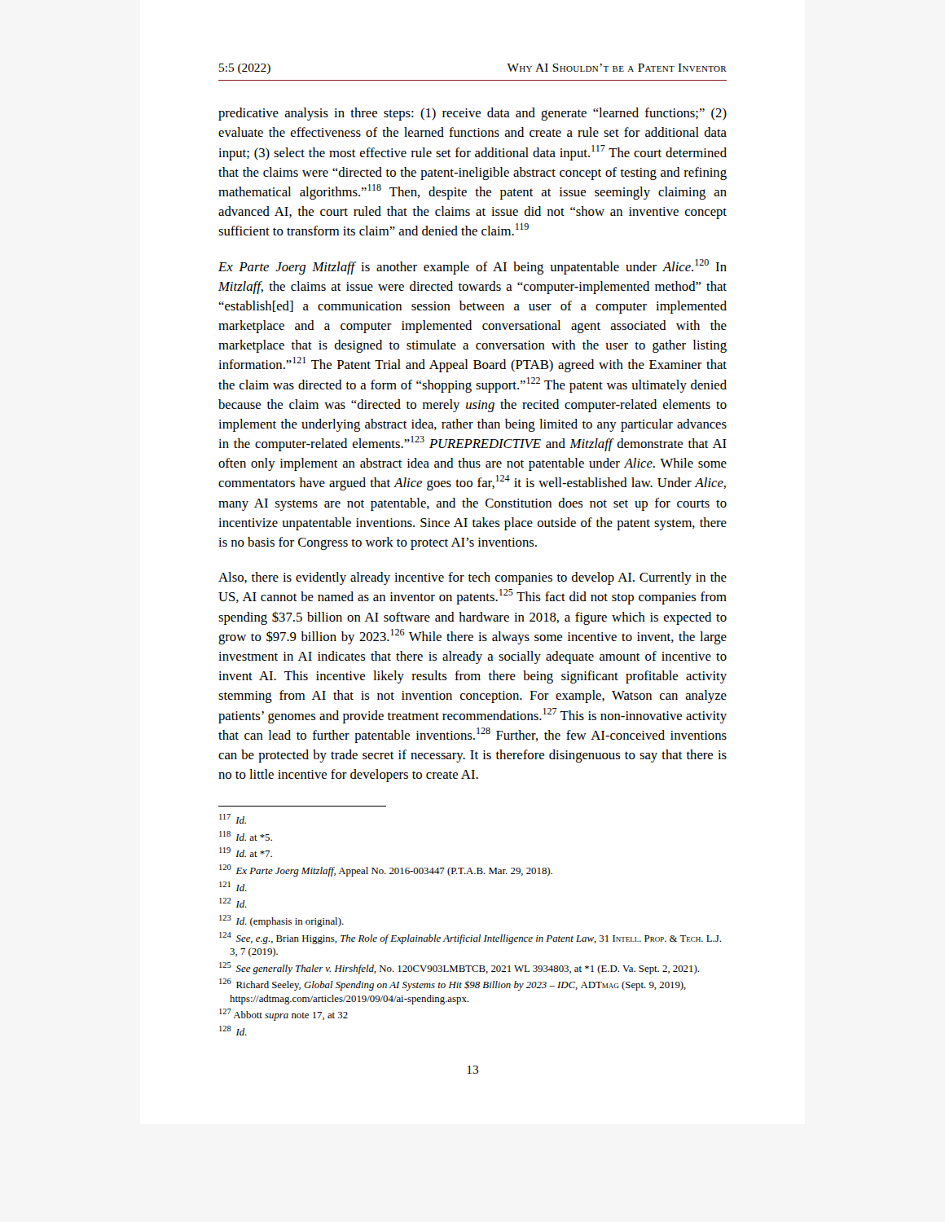5:5 (2022) Why AI Shouldn’t be a Patent Inventor
predicative analysis in three steps: (1) receive data and generate “learned functions;” (2) evaluate the effectiveness of the learned functions and create a rule set for additional data input; (3) select the most effective rule set for additional data input.117 The court determined that the claims were “directed to the patent-ineligible abstract concept of testing and refining mathematical algorithms.”118 Then, despite the patent at issue seemingly claiming an advanced AI, the court ruled that the claims at issue did not “show an inventive concept sufficient to transform its claim” and denied the claim.119
Ex Parte Joerg Mitzlaff is another example of AI being unpatentable under Alice.120 In Mitzlaff, the claims at issue were directed towards a “computer-implemented method” that “establish[ed] a communication session between a user of a computer implemented marketplace and a computer implemented conversational agent associated with the marketplace that is designed to stimulate a conversation with the user to gather listing information.”121 The Patent Trial and Appeal Board (PTAB) agreed with the Examiner that the claim was directed to a form of “shopping support.”122 The patent was ultimately denied because the claim was “directed to merely using the recited computer-related elements to implement the underlying abstract idea, rather than being limited to any particular advances in the computer-related elements.”123 PUREPREDICTIVE and Mitzlaff demonstrate that AI often only implement an abstract idea and thus are not patentable under Alice. While some commentators have argued that Alice goes too far,124 it is well-established law. Under Alice, many AI systems are not patentable, and the Constitution does not set up for courts to incentivize unpatentable inventions. Since AI takes place outside of the patent system, there is no basis for Congress to work to protect AI’s inventions.
Also, there is evidently already incentive for tech companies to develop AI. Currently in the US, AI cannot be named as an inventor on patents.125 This fact did not stop companies from spending $37.5 billion on AI software and hardware in 2018, a figure which is expected to grow to $97.9 billion by 2023.126 While there is always some incentive to invent, the large investment in AI indicates that there is already a socially adequate amount of incentive to invent AI. This incentive likely results from there being significant profitable activity stemming from AI that is not invention conception. For example, Watson can analyze patients’ genomes and provide treatment recommendations.127 This is non-innovative activity that can lead to further patentable inventions.128 Further, the few AI-conceived inventions can be protected by trade secret if necessary. It is therefore disingenuous to say that there is no to little incentive for developers to create AI.
117 Id.
118 Id. at *5.
119 Id. at *7.
120 Ex Parte Joerg Mitzlaff, Appeal No. 2016-003447 (P.T.A.B. Mar. 29, 2018).
121 Id.
122 Id.
123 Id. (emphasis in original).
124 See, e.g., Brian Higgins, The Role of Explainable Artificial Intelligence in Patent Law, 31 Intell. Prop. & Tech. L.J. 3, 7 (2019).
125 See generally Thaler v. Hirshfeld, No. 120CV903LMBTCB, 2021 WL 3934803, at *1 (E.D. Va. Sept. 2, 2021).
126 Richard Seeley, Global Spending on AI Systems to Hit $98 Billion by 2023 – IDC, ADTmag (Sept. 9, 2019), https://adtmag.com/articles/2019/09/04/ai-spending.aspx.
127 Abbott supra note 17, at 32
128 Id.
13